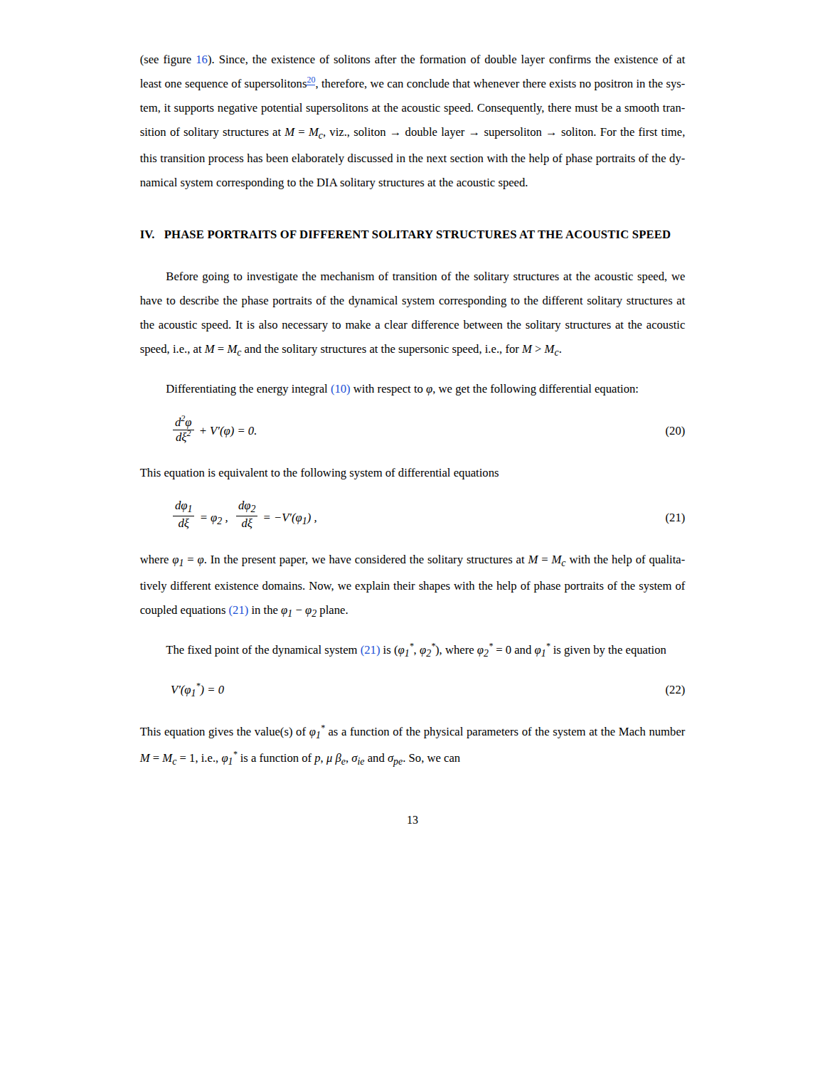(see figure 16). Since, the existence of solitons after the formation of double layer confirms the existence of at least one sequence of supersolitons20, therefore, we can conclude that whenever there exists no positron in the system, it supports negative potential supersolitons at the acoustic speed. Consequently, there must be a smooth transition of solitary structures at M = Mc, viz., soliton → double layer → supersoliton → soliton. For the first time, this transition process has been elaborately discussed in the next section with the help of phase portraits of the dynamical system corresponding to the DIA solitary structures at the acoustic speed.
IV. Phase portraits of different solitary structures at the acoustic speed
Before going to investigate the mechanism of transition of the solitary structures at the acoustic speed, we have to describe the phase portraits of the dynamical system corresponding to the different solitary structures at the acoustic speed. It is also necessary to make a clear difference between the solitary structures at the acoustic speed, i.e., at M = Mc and the solitary structures at the supersonic speed, i.e., for M > Mc.
Differentiating the energy integral (10) with respect to φ, we get the following differential equation:
d2φ dξ2 + V′(φ) = 0.
(20)
This equation is equivalent to the following system of differential equations
dφ1 dξ = φ2 , dφ2 dξ = −V′(φ1) ,
(21)
where φ1 = φ. In the present paper, we have considered the solitary structures at M = Mc with the help of qualitatively different existence domains. Now, we explain their shapes with the help of phase portraits of the system of coupled equations (21) in the φ1 − φ2 plane.
The fixed point of the dynamical system (21) is (φ1*, φ2*), where φ2* = 0 and φ1* is given by the equation
V′(φ1*) = 0
(22)
This equation gives the value(s) of φ1* as a function of the physical parameters of the system at the Mach number M = Mc = 1, i.e., φ1* is a function of p, μ βe, σie and σpe. So, we can
13